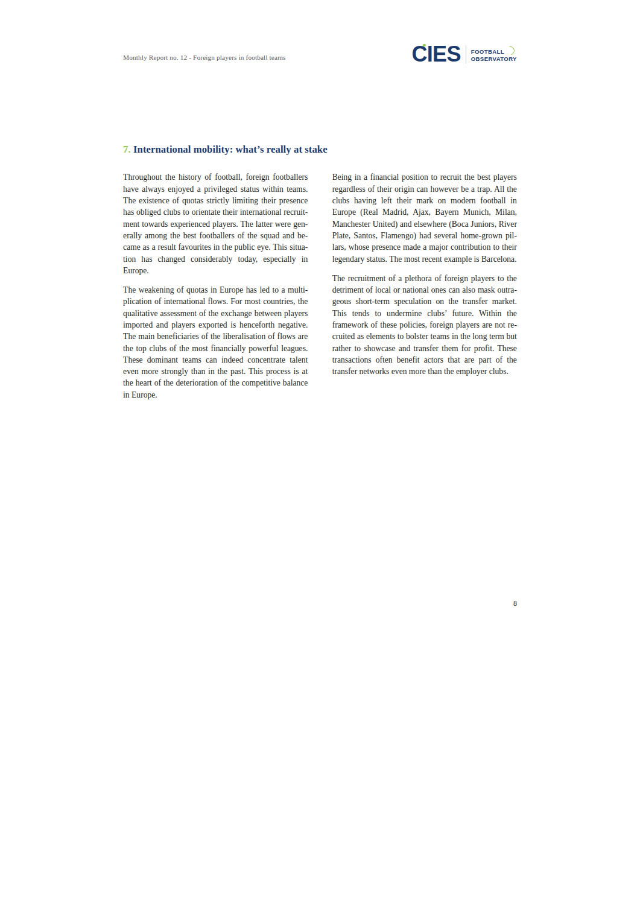Monthly Report no. 12 - Foreign players in football teams
CIES
Football
Observatory
7. International mobility: what’s really at stake
Throughout the history of football, foreign footballers have always enjoyed a privileged status within teams. The existence of quotas strictly limiting their presence has obliged clubs to orientate their international recruitment towards experienced players. The latter were generally among the best footballers of the squad and became as a result favourites in the public eye. This situation has changed considerably today, especially in Europe.
The weakening of quotas in Europe has led to a multiplication of international flows. For most countries, the qualitative assessment of the exchange between players imported and players exported is henceforth negative. The main beneficiaries of the liberalisation of flows are the top clubs of the most financially powerful leagues. These dominant teams can indeed concentrate talent even more strongly than in the past. This process is at the heart of the deterioration of the competitive balance in Europe.
Being in a financial position to recruit the best players regardless of their origin can however be a trap. All the clubs having left their mark on modern football in Europe (Real Madrid, Ajax, Bayern Munich, Milan, Manchester United) and elsewhere (Boca Juniors, River Plate, Santos, Flamengo) had several home-grown pillars, whose presence made a major contribution to their legendary status. The most recent example is Barcelona.
The recruitment of a plethora of foreign players to the detriment of local or national ones can also mask outrageous short-term speculation on the transfer market. This tends to undermine clubs’ future. Within the framework of these policies, foreign players are not recruited as elements to bolster teams in the long term but rather to showcase and transfer them for profit. These transactions often benefit actors that are part of the transfer networks even more than the employer clubs.
8